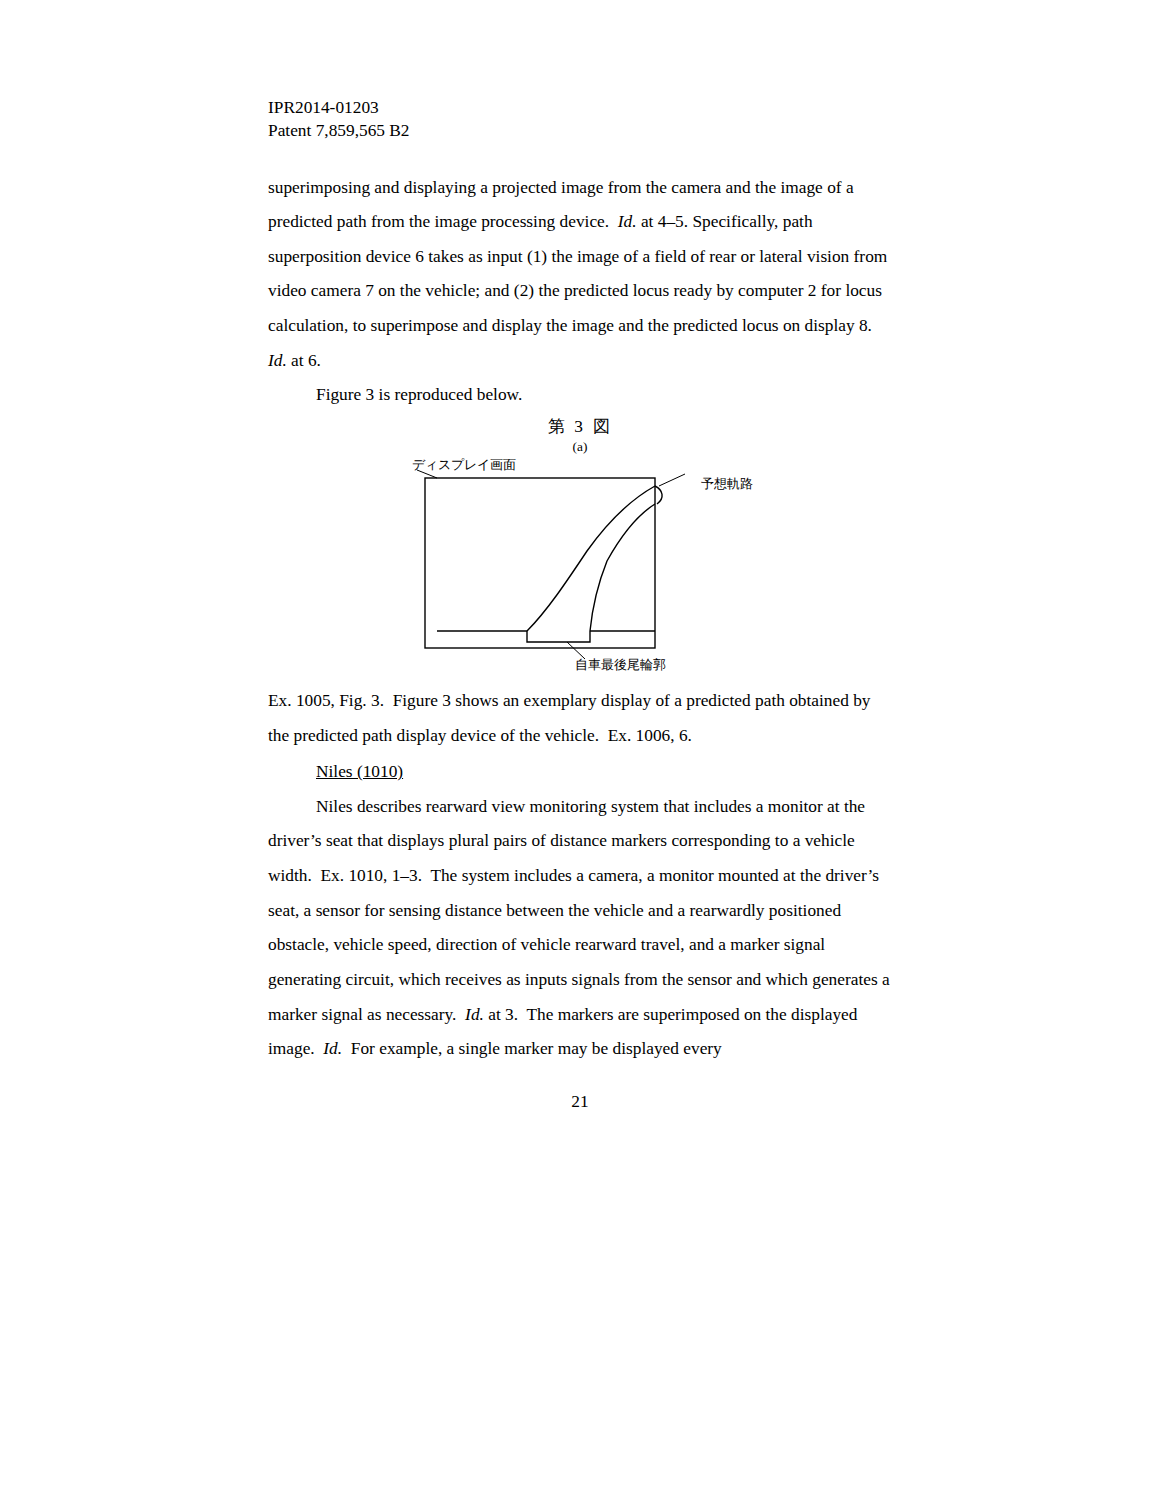IPR2014-01203
Patent 7,859,565 B2
superimposing and displaying a projected image from the camera and the image of a predicted path from the image processing device. Id. at 4–5. Specifically, path superposition device 6 takes as input (1) the image of a field of rear or lateral vision from video camera 7 on the vehicle; and (2) the predicted locus ready by computer 2 for locus calculation, to superimpose and display the image and the predicted locus on display 8. Id. at 6.
Figure 3 is reproduced below.
第 3 図
(a)
ディスプレイ画面
予想軌路
自車最後尾輪郭
Ex. 1005, Fig. 3. Figure 3 shows an exemplary display of a predicted path obtained by the predicted path display device of the vehicle. Ex. 1006, 6.
Niles (1010)
Niles describes rearward view monitoring system that includes a monitor at the driver’s seat that displays plural pairs of distance markers corresponding to a vehicle width. Ex. 1010, 1–3. The system includes a camera, a monitor mounted at the driver’s seat, a sensor for sensing distance between the vehicle and a rearwardly positioned obstacle, vehicle speed, direction of vehicle rearward travel, and a marker signal generating circuit, which receives as inputs signals from the sensor and which generates a marker signal as necessary. Id. at 3. The markers are superimposed on the displayed image. Id. For example, a single marker may be displayed every
21